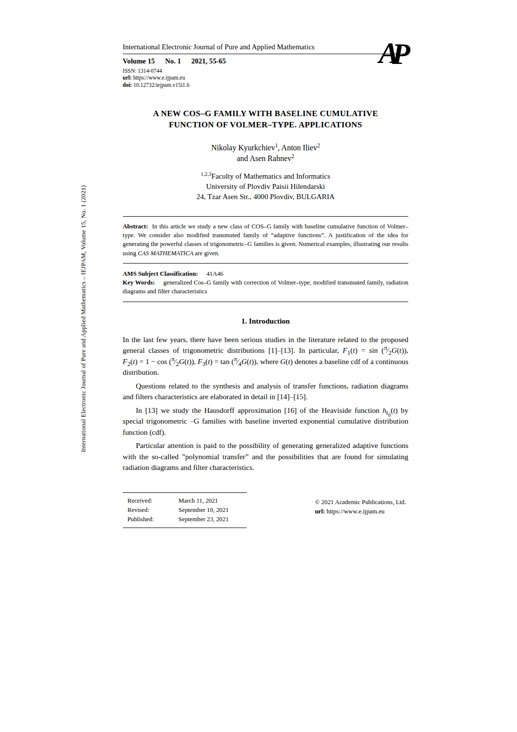International Electronic Journal of Pure and Applied Mathematics – IEJPAM, Volume 15, No. 1 (2021)
AP
International Electronic Journal of Pure and Applied Mathematics
Volume 15 No. 1 2021, 55-65
ISSN: 1314-0744
url: https://www.e.ijpam.eu
doi: 10.12732/iejpam.v15i1.6
A New Cos–G Family with Baseline Cumulative
Function of Volmer–Type. Applications
Nikolay Kyurkchiev1, Anton Iliev2
and Asen Rahnev2
1,2,3Faculty of Mathematics and Informatics
University of Plovdiv Paisii Hilendarski
24, Tzar Asen Str., 4000 Plovdiv, BULGARIA
Abstract: In this article we study a new class of COS–G family with baseline cumulative function of Volmer–type. We consider also modified transmuted family of ”adaptive functions”. A justification of the idea for generating the powerful classes of trigonometric–G families is given. Numerical examples, illustrating our results using CAS MATHEMATICA are given.
AMS Subject Classification: 41A46
Key Words: generalized Cos–G family with correction of Volmer–type, modified transmuted family, radiation diagrams and filter characteristics
1. Introduction
In the last few years, there have been serious studies in the literature related to the proposed general classes of trigonometric distributions [1]–[13]. In particular, F1(t) = sin (π⁄2G(t)), F2(t) = 1 − cos (π⁄2G(t)), F3(t) = tan (π⁄4G(t)), where G(t) denotes a baseline cdf of a continuous distribution.
Questions related to the synthesis and analysis of transfer functions, radiation diagrams and filters characteristics are elaborated in detail in [14]–[15].
In [13] we study the Hausdorff approximation [16] of the Heaviside function ht0(t) by special trigonometric –G families with baseline inverted exponential cumulative distribution function (cdf).
Particular attention is paid to the possibility of generating generalized adaptive functions with the so-called ”polynomial transfer” and the possibilities that are found for simulating radiation diagrams and filter characteristics.
| Received: | March 11, 2021 |
| Revised: | September 10, 2021 |
| Published: | September 23, 2021 |
© 2021 Academic Publications, Ltd.
url: https://www.e.ijpam.eu